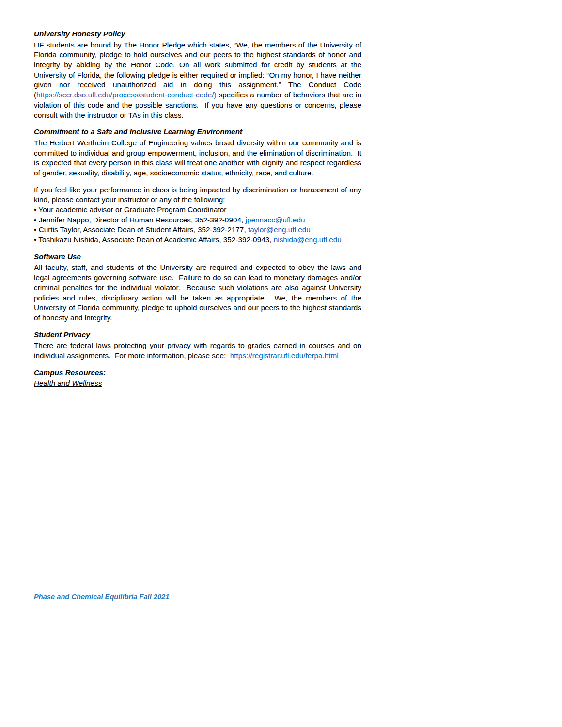University Honesty Policy
UF students are bound by The Honor Pledge which states, “We, the members of the University of Florida community, pledge to hold ourselves and our peers to the highest standards of honor and integrity by abiding by the Honor Code. On all work submitted for credit by students at the University of Florida, the following pledge is either required or implied: “On my honor, I have neither given nor received unauthorized aid in doing this assignment.” The Conduct Code (https://sccr.dso.ufl.edu/process/student-conduct-code/) specifies a number of behaviors that are in violation of this code and the possible sanctions. If you have any questions or concerns, please consult with the instructor or TAs in this class.
Commitment to a Safe and Inclusive Learning Environment
The Herbert Wertheim College of Engineering values broad diversity within our community and is committed to individual and group empowerment, inclusion, and the elimination of discrimination. It is expected that every person in this class will treat one another with dignity and respect regardless of gender, sexuality, disability, age, socioeconomic status, ethnicity, race, and culture.
If you feel like your performance in class is being impacted by discrimination or harassment of any kind, please contact your instructor or any of the following:
• Your academic advisor or Graduate Program Coordinator
• Jennifer Nappo, Director of Human Resources, 352-392-0904, jpennacc@ufl.edu
• Curtis Taylor, Associate Dean of Student Affairs, 352-392-2177, taylor@eng.ufl.edu
• Toshikazu Nishida, Associate Dean of Academic Affairs, 352-392-0943, nishida@eng.ufl.edu
Software Use
All faculty, staff, and students of the University are required and expected to obey the laws and legal agreements governing software use. Failure to do so can lead to monetary damages and/or criminal penalties for the individual violator. Because such violations are also against University policies and rules, disciplinary action will be taken as appropriate. We, the members of the University of Florida community, pledge to uphold ourselves and our peers to the highest standards of honesty and integrity.
Student Privacy
There are federal laws protecting your privacy with regards to grades earned in courses and on individual assignments. For more information, please see: https://registrar.ufl.edu/ferpa.html
Campus Resources:
Health and Wellness
Phase and Chemical Equilibria Fall 2021